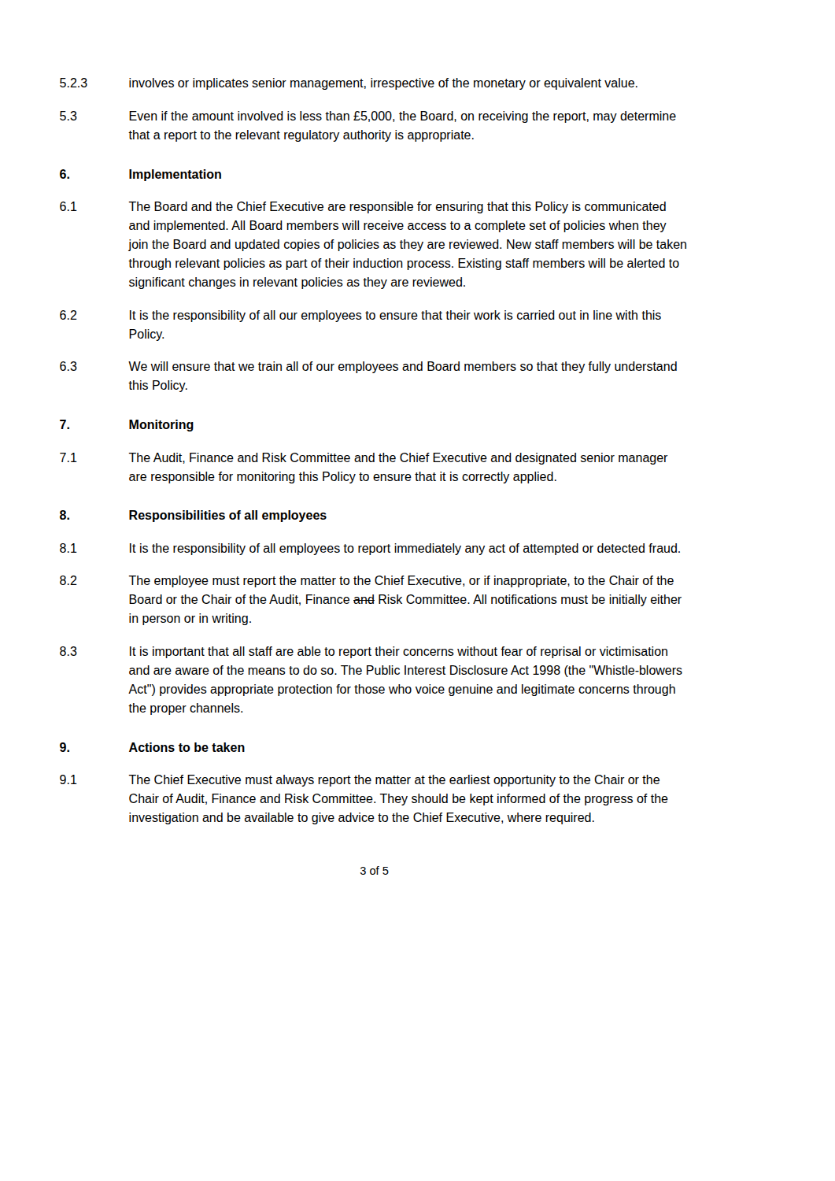5.2.3
involves or implicates senior management, irrespective of the monetary or equivalent value.
5.3
Even if the amount involved is less than £5,000, the Board, on receiving the report, may determine that a report to the relevant regulatory authority is appropriate.
6. Implementation
6.1
The Board and the Chief Executive are responsible for ensuring that this Policy is communicated and implemented. All Board members will receive access to a complete set of policies when they join the Board and updated copies of policies as they are reviewed. New staff members will be taken through relevant policies as part of their induction process. Existing staff members will be alerted to significant changes in relevant policies as they are reviewed.
6.2
It is the responsibility of all our employees to ensure that their work is carried out in line with this Policy.
6.3
We will ensure that we train all of our employees and Board members so that they fully understand this Policy.
7. Monitoring
7.1
The Audit, Finance and Risk Committee and the Chief Executive and designated senior manager are responsible for monitoring this Policy to ensure that it is correctly applied.
8. Responsibilities of all employees
8.1
It is the responsibility of all employees to report immediately any act of attempted or detected fraud.
8.2
The employee must report the matter to the Chief Executive, or if inappropriate, to the Chair of the Board or the Chair of the Audit, Finance and Risk Committee. All notifications must be initially either in person or in writing.
8.3
It is important that all staff are able to report their concerns without fear of reprisal or victimisation and are aware of the means to do so. The Public Interest Disclosure Act 1998 (the "Whistle-blowers Act") provides appropriate protection for those who voice genuine and legitimate concerns through the proper channels.
9. Actions to be taken
9.1
The Chief Executive must always report the matter at the earliest opportunity to the Chair or the Chair of Audit, Finance and Risk Committee. They should be kept informed of the progress of the investigation and be available to give advice to the Chief Executive, where required.
3 of 5